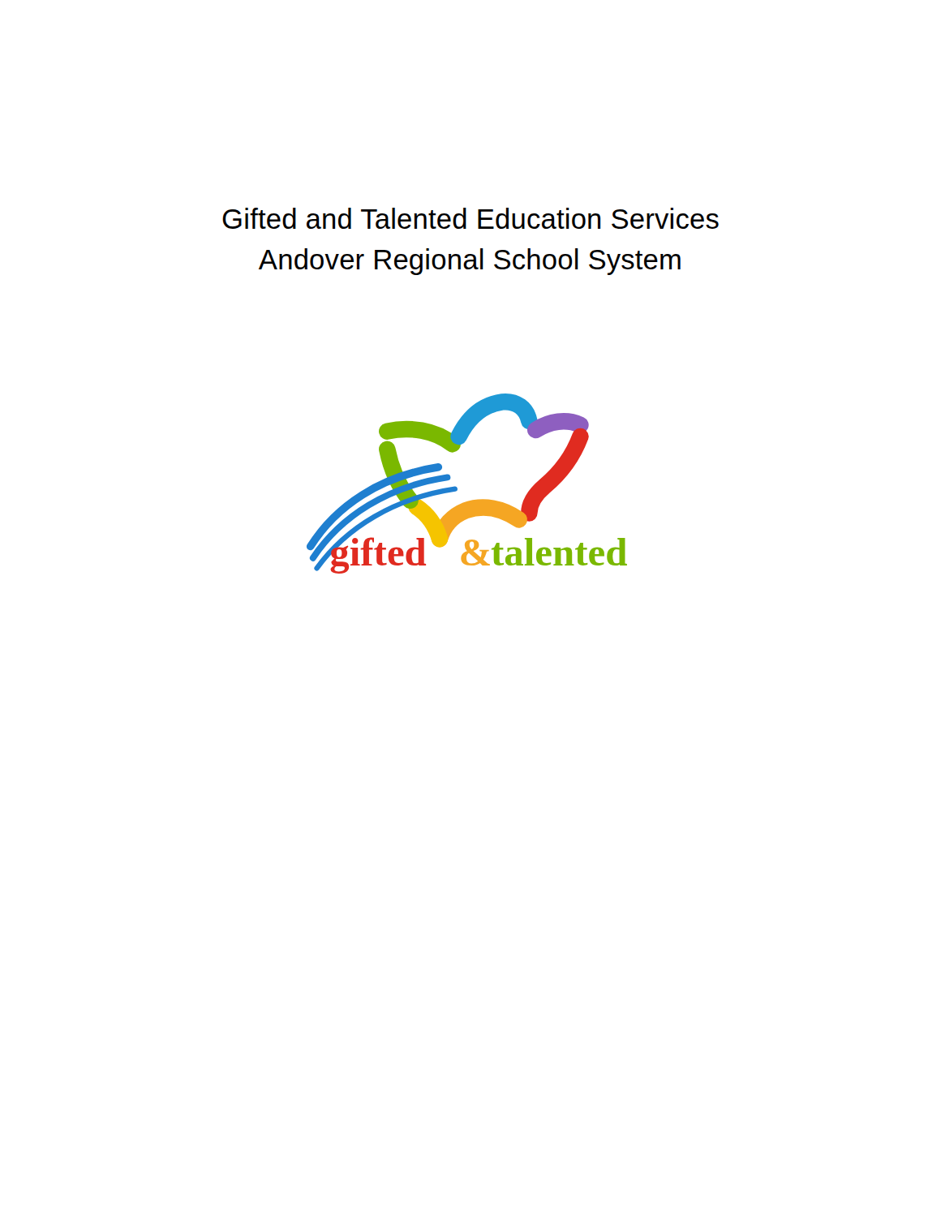Gifted and Talented Education Services Andover Regional School System
gifted & talented